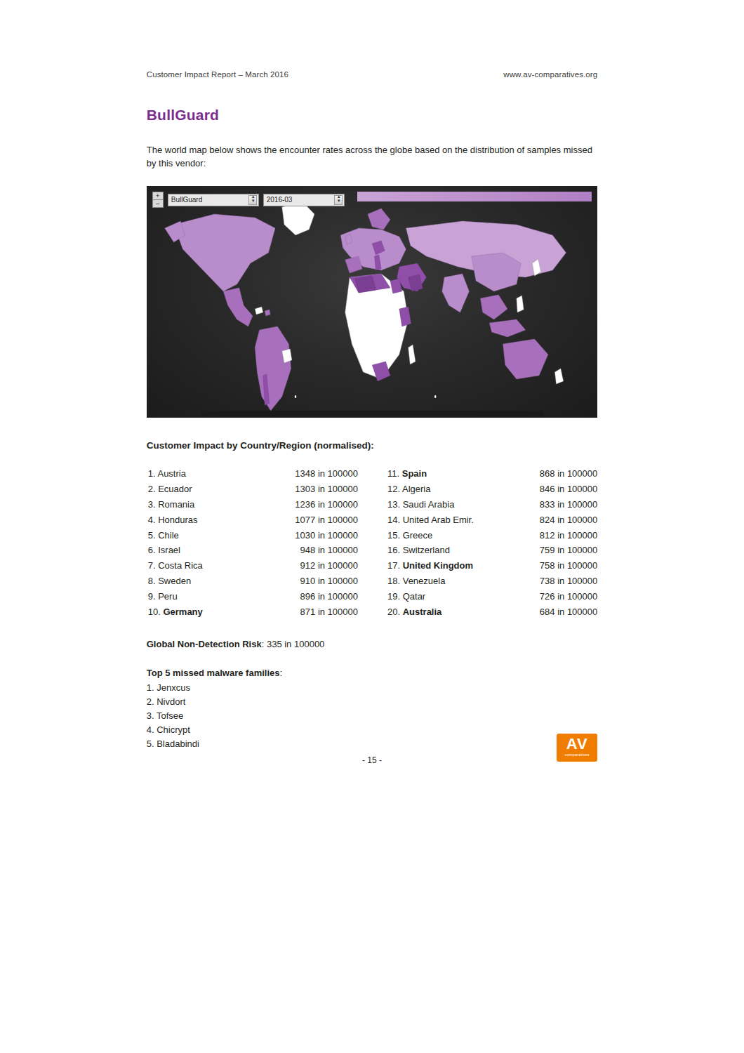Customer Impact Report – March 2016
www.av-comparatives.org
BullGuard
The world map below shows the encounter rates across the globe based on the distribution of samples missed by this vendor:
+
–
BullGuard▲
▼
2016-03▲
▼
Customer Impact by Country/Region (normalised):
| 1. Austria | 1348 in 100000 |
| 2. Ecuador | 1303 in 100000 |
| 3. Romania | 1236 in 100000 |
| 4. Honduras | 1077 in 100000 |
| 5. Chile | 1030 in 100000 |
| 6. Israel | 948 in 100000 |
| 7. Costa Rica | 912 in 100000 |
| 8. Sweden | 910 in 100000 |
| 9. Peru | 896 in 100000 |
| 10. Germany | 871 in 100000 |
| 11. Spain | 868 in 100000 |
| 12. Algeria | 846 in 100000 |
| 13. Saudi Arabia | 833 in 100000 |
| 14. United Arab Emir. | 824 in 100000 |
| 15. Greece | 812 in 100000 |
| 16. Switzerland | 759 in 100000 |
| 17. United Kingdom | 758 in 100000 |
| 18. Venezuela | 738 in 100000 |
| 19. Qatar | 726 in 100000 |
| 20. Australia | 684 in 100000 |
Global Non-Detection Risk: 335 in 100000
Top 5 missed malware families:
1. Jenxcus
2. Nivdort
3. Tofsee
4. Chicrypt
5. Bladabindi
- 15 -
AVcomparatives